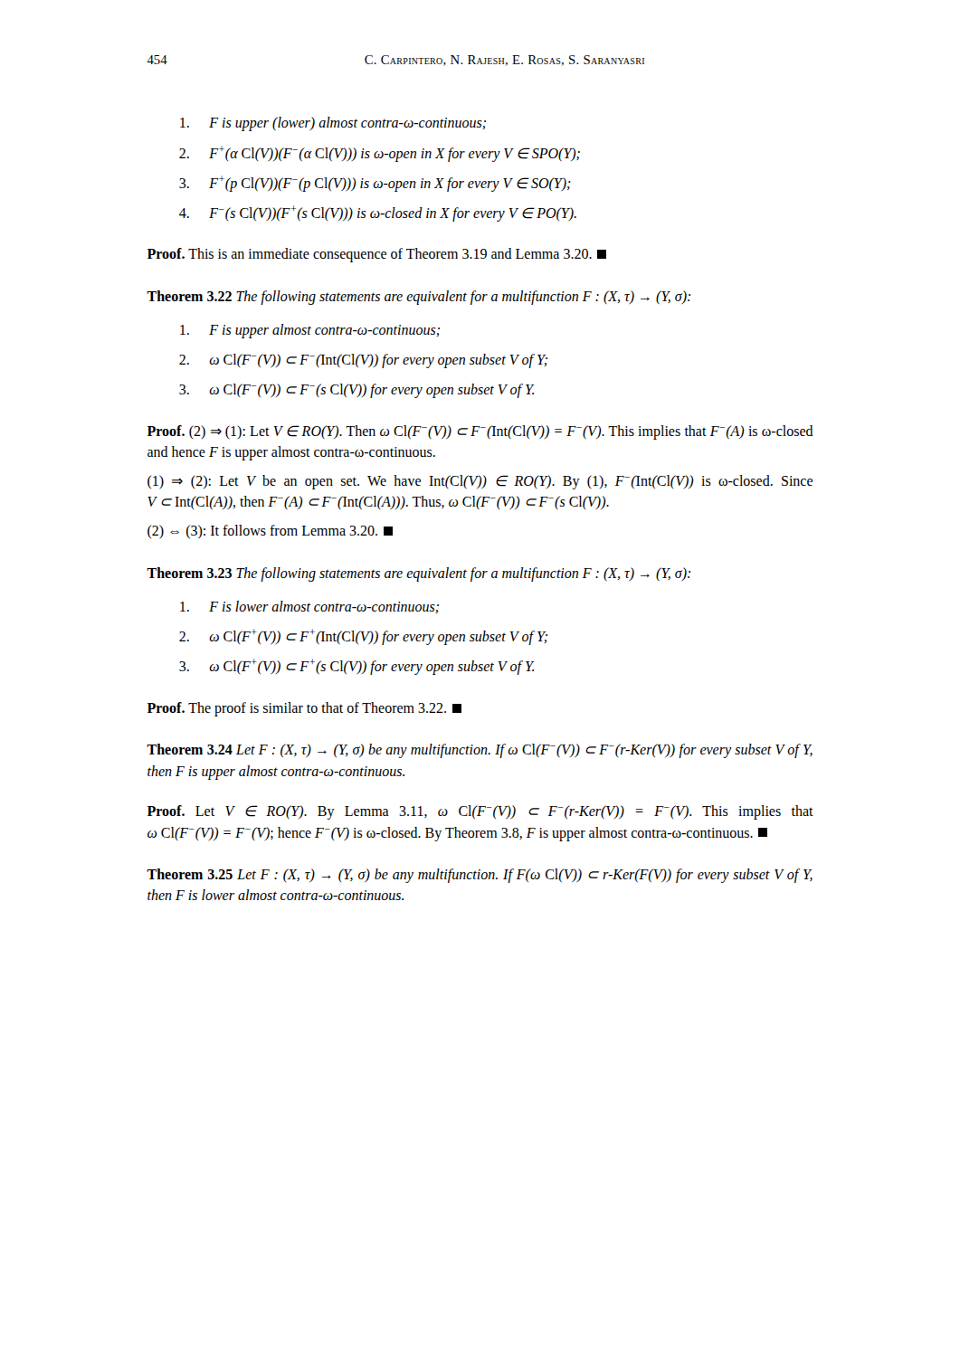454 C. Carpintero, N. Rajesh, E. Rosas, S. Saranyasri
F is upper (lower) almost contra-ω-continuous;
F+(α Cl(V))(F−(α Cl(V))) is ω-open in X for every V ∈ SPO(Y);
F+(p Cl(V))(F−(p Cl(V))) is ω-open in X for every V ∈ SO(Y);
F−(s Cl(V))(F+(s Cl(V))) is ω-closed in X for every V ∈ PO(Y).
Proof. This is an immediate consequence of Theorem 3.19 and Lemma 3.20.
Theorem 3.22 The following statements are equivalent for a multifunction F : (X, τ) → (Y, σ):
F is upper almost contra-ω-continuous;
ω Cl(F−(V)) ⊂ F−(Int(Cl(V)) for every open subset V of Y;
ω Cl(F−(V)) ⊂ F−(s Cl(V)) for every open subset V of Y.
Proof. (2) ⇒ (1): Let V ∈ RO(Y). Then ω Cl(F−(V)) ⊂ F−(Int(Cl(V)) = F−(V). This implies that F−(A) is ω-closed and hence F is upper almost contra-ω-continuous.
(1) ⇒ (2): Let V be an open set. We have Int(Cl(V)) ∈ RO(Y). By (1), F−(Int(Cl(V)) is ω-closed. Since V ⊂ Int(Cl(A)), then F−(A) ⊂ F−(Int(Cl(A))). Thus, ω Cl(F−(V)) ⊂ F−(s Cl(V)).
(2) ⇔ (3): It follows from Lemma 3.20.
Theorem 3.23 The following statements are equivalent for a multifunction F : (X, τ) → (Y, σ):
F is lower almost contra-ω-continuous;
ω Cl(F+(V)) ⊂ F+(Int(Cl(V)) for every open subset V of Y;
ω Cl(F+(V)) ⊂ F+(s Cl(V)) for every open subset V of Y.
Proof. The proof is similar to that of Theorem 3.22.
Theorem 3.24 Let F : (X, τ) → (Y, σ) be any multifunction. If ω Cl(F−(V)) ⊂ F−(r-Ker(V)) for every subset V of Y, then F is upper almost contra-ω-continuous.
Proof. Let V ∈ RO(Y). By Lemma 3.11, ω Cl(F−(V)) ⊂ F−(r-Ker(V)) = F−(V). This implies that ω Cl(F−(V)) = F−(V); hence F−(V) is ω-closed. By Theorem 3.8, F is upper almost contra-ω-continuous.
Theorem 3.25 Let F : (X, τ) → (Y, σ) be any multifunction. If F(ω Cl(V)) ⊂ r-Ker(F(V)) for every subset V of Y, then F is lower almost contra-ω-continuous.